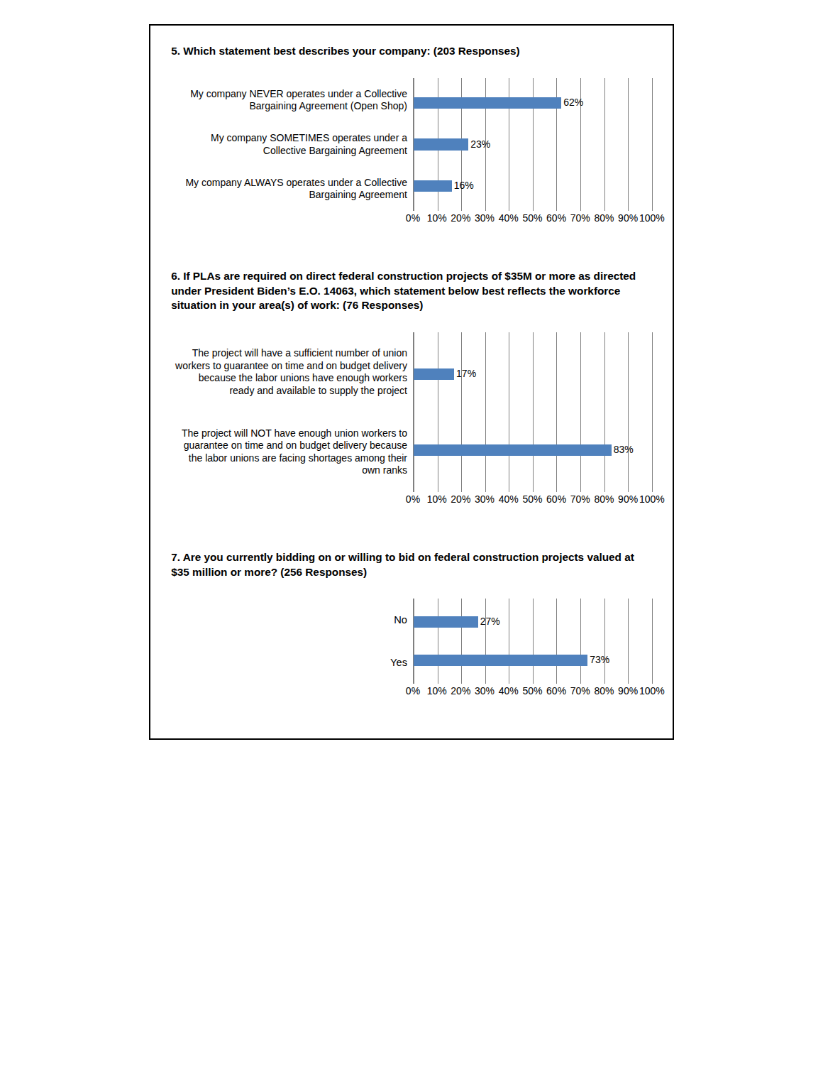5. Which statement best describes your company: (203 Responses)
My company NEVER operates under a Collective Bargaining Agreement (Open Shop)
My company SOMETIMES operates under a Collective Bargaining Agreement
My company ALWAYS operates under a Collective Bargaining Agreement
62%
23%
16%
0% 10% 20% 30% 40% 50% 60% 70% 80% 90% 100%
6. If PLAs are required on direct federal construction projects of $35M or more as directed under President Biden’s E.O. 14063, which statement below best reflects the workforce situation in your area(s) of work: (76 Responses)
The project will have a sufficient number of union workers to guarantee on time and on budget delivery because the labor unions have enough workers ready and available to supply the project
The project will NOT have enough union workers to guarantee on time and on budget delivery because the labor unions are facing shortages among their own ranks
17%
83%
0% 10% 20% 30% 40% 50% 60% 70% 80% 90% 100%
7. Are you currently bidding on or willing to bid on federal construction projects valued at $35 million or more? (256 Responses)
No
Yes
27%
73%
0% 10% 20% 30% 40% 50% 60% 70% 80% 90% 100%